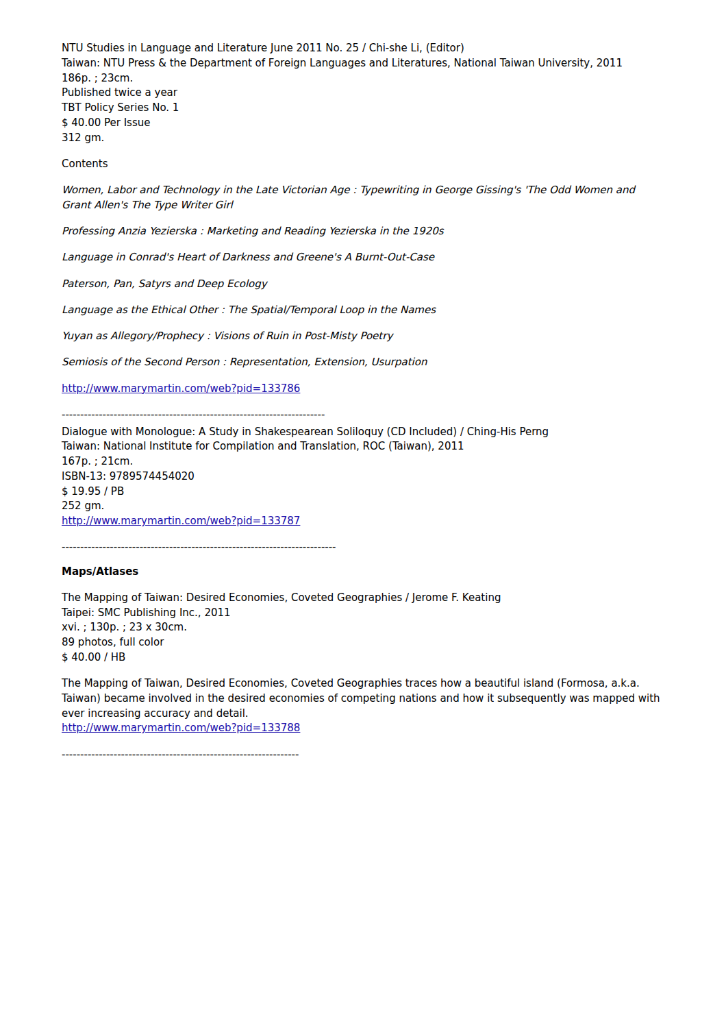NTU Studies in Language and Literature June 2011 No. 25 / Chi-she Li, (Editor)
Taiwan: NTU Press & the Department of Foreign Languages and Literatures, National Taiwan University, 2011
186p. ; 23cm.
Published twice a year
TBT Policy Series No. 1
$ 40.00 Per Issue
312 gm.
Contents
Women, Labor and Technology in the Late Victorian Age : Typewriting in George Gissing's 'The Odd Women and Grant Allen's The Type Writer Girl
Professing Anzia Yezierska : Marketing and Reading Yezierska in the 1920s
Language in Conrad's Heart of Darkness and Greene's A Burnt-Out-Case
Paterson, Pan, Satyrs and Deep Ecology
Language as the Ethical Other : The Spatial/Temporal Loop in the Names
Yuyan as Allegory/Prophecy : Visions of Ruin in Post-Misty Poetry
Semiosis of the Second Person : Representation, Extension, Usurpation
http://www.marymartin.com/web?pid=133786
-----------------------------------------------------------------------
Dialogue with Monologue: A Study in Shakespearean Soliloquy (CD Included) / Ching-His Perng
Taiwan: National Institute for Compilation and Translation, ROC (Taiwan), 2011
167p. ; 21cm.
ISBN-13: 9789574454020
$ 19.95 / PB
252 gm.
http://www.marymartin.com/web?pid=133787
--------------------------------------------------------------------------
Maps/Atlases
The Mapping of Taiwan: Desired Economies, Coveted Geographies / Jerome F. Keating
Taipei: SMC Publishing Inc., 2011
xvi. ; 130p. ; 23 x 30cm.
89 photos, full color
$ 40.00 / HB
The Mapping of Taiwan, Desired Economies, Coveted Geographies traces how a beautiful island (Formosa, a.k.a. Taiwan) became involved in the desired economies of competing nations and how it subsequently was mapped with ever increasing accuracy and detail.
http://www.marymartin.com/web?pid=133788
----------------------------------------------------------------